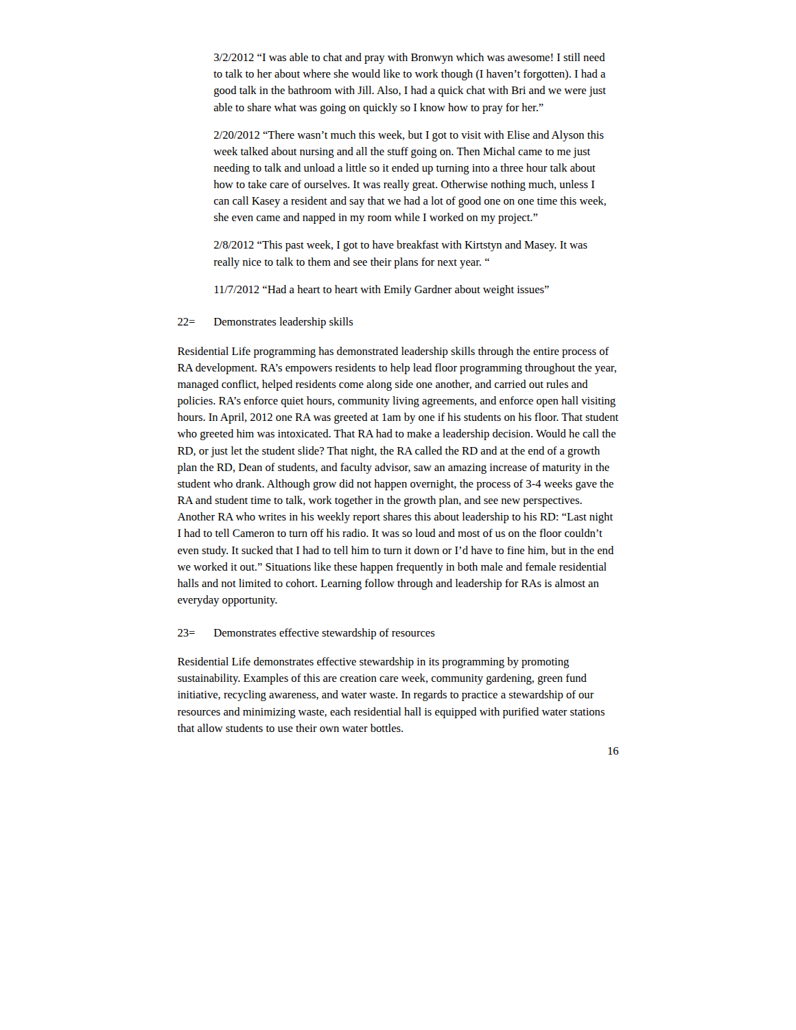3/2/2012 “I was able to chat and pray with Bronwyn which was awesome! I still need to talk to her about where she would like to work though (I haven’t forgotten). I had a good talk in the bathroom with Jill. Also, I had a quick chat with Bri and we were just able to share what was going on quickly so I know how to pray for her.”
2/20/2012 “There wasn’t much this week, but I got to visit with Elise and Alyson this week talked about nursing and all the stuff going on. Then Michal came to me just needing to talk and unload a little so it ended up turning into a three hour talk about how to take care of ourselves. It was really great. Otherwise nothing much, unless I can call Kasey a resident and say that we had a lot of good one on one time this week, she even came and napped in my room while I worked on my project.”
2/8/2012 “This past week, I got to have breakfast with Kirtstyn and Masey. It was really nice to talk to them and see their plans for next year. “
11/7/2012 “Had a heart to heart with Emily Gardner about weight issues”
22= Demonstrates leadership skills
Residential Life programming has demonstrated leadership skills through the entire process of RA development. RA’s empowers residents to help lead floor programming throughout the year, managed conflict, helped residents come along side one another, and carried out rules and policies. RA’s enforce quiet hours, community living agreements, and enforce open hall visiting hours. In April, 2012 one RA was greeted at 1am by one if his students on his floor. That student who greeted him was intoxicated. That RA had to make a leadership decision. Would he call the RD, or just let the student slide? That night, the RA called the RD and at the end of a growth plan the RD, Dean of students, and faculty advisor, saw an amazing increase of maturity in the student who drank. Although grow did not happen overnight, the process of 3-4 weeks gave the RA and student time to talk, work together in the growth plan, and see new perspectives. Another RA who writes in his weekly report shares this about leadership to his RD: “Last night I had to tell Cameron to turn off his radio. It was so loud and most of us on the floor couldn’t even study. It sucked that I had to tell him to turn it down or I’d have to fine him, but in the end we worked it out.” Situations like these happen frequently in both male and female residential halls and not limited to cohort. Learning follow through and leadership for RAs is almost an everyday opportunity.
23= Demonstrates effective stewardship of resources
Residential Life demonstrates effective stewardship in its programming by promoting sustainability. Examples of this are creation care week, community gardening, green fund initiative, recycling awareness, and water waste. In regards to practice a stewardship of our resources and minimizing waste, each residential hall is equipped with purified water stations that allow students to use their own water bottles.
16